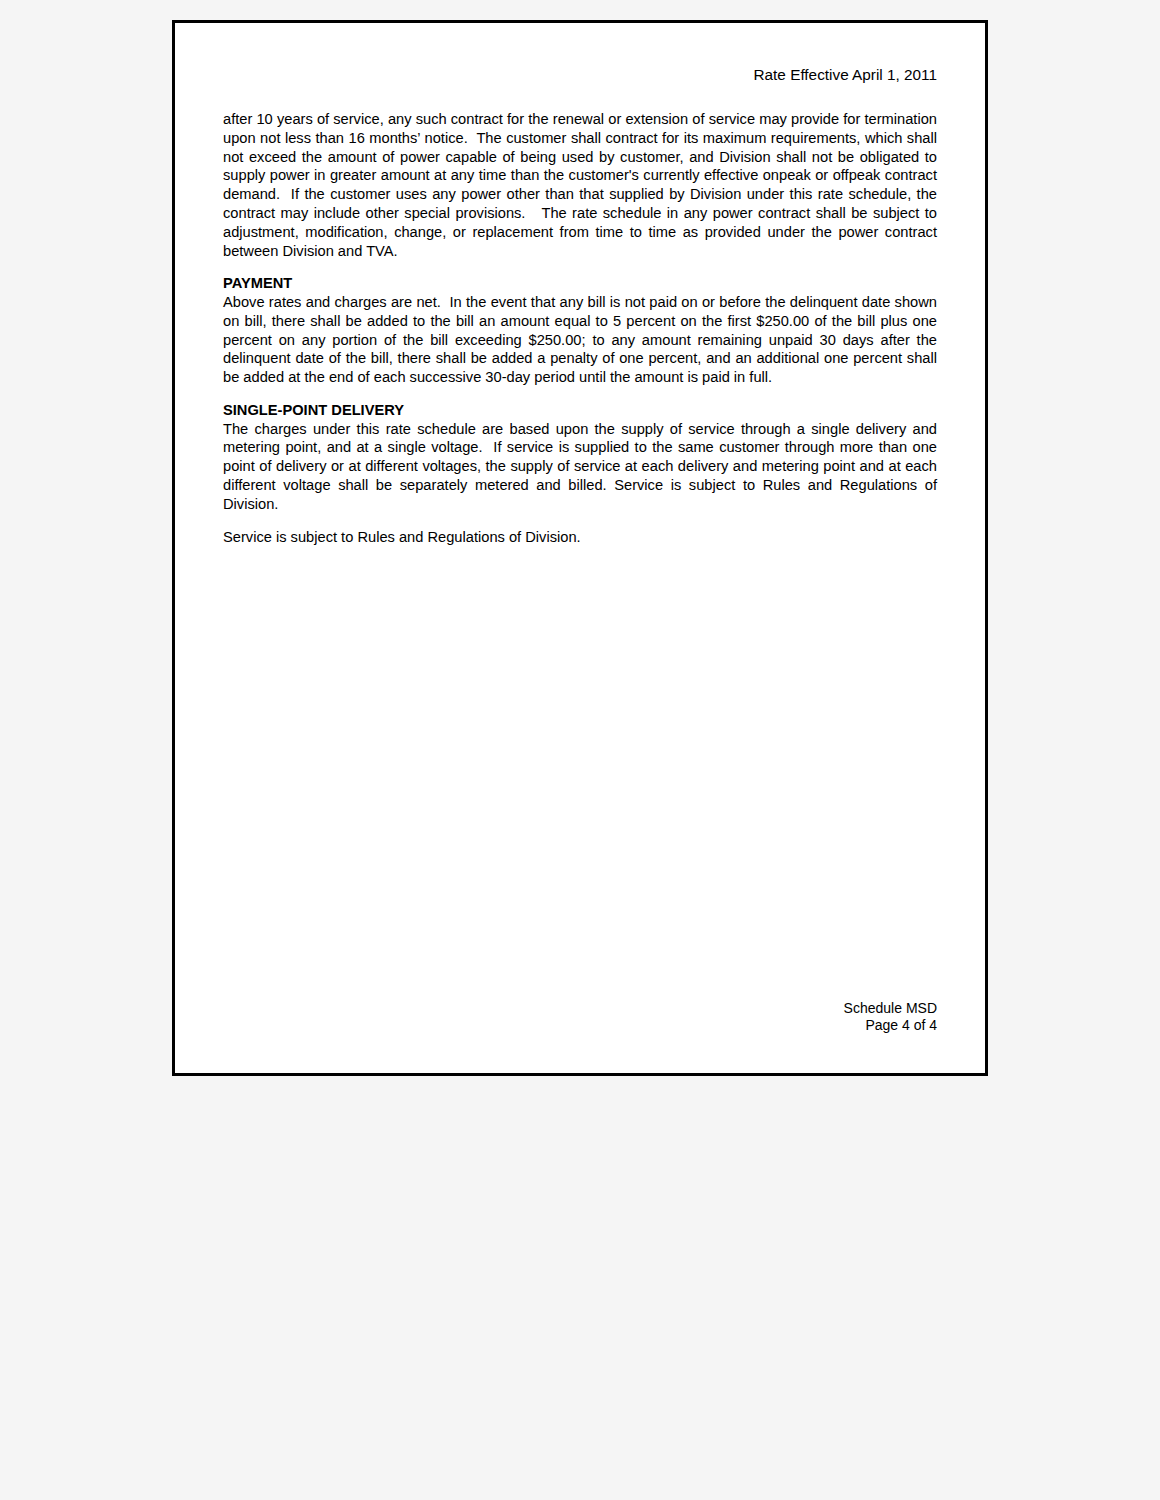Rate Effective April 1, 2011
after 10 years of service, any such contract for the renewal or extension of service may provide for termination upon not less than 16 months’ notice. The customer shall contract for its maximum requirements, which shall not exceed the amount of power capable of being used by customer, and Division shall not be obligated to supply power in greater amount at any time than the customer's currently effective onpeak or offpeak contract demand. If the customer uses any power other than that supplied by Division under this rate schedule, the contract may include other special provisions. The rate schedule in any power contract shall be subject to adjustment, modification, change, or replacement from time to time as provided under the power contract between Division and TVA.
Payment
Above rates and charges are net. In the event that any bill is not paid on or before the delinquent date shown on bill, there shall be added to the bill an amount equal to 5 percent on the first $250.00 of the bill plus one percent on any portion of the bill exceeding $250.00; to any amount remaining unpaid 30 days after the delinquent date of the bill, there shall be added a penalty of one percent, and an additional one percent shall be added at the end of each successive 30-day period until the amount is paid in full.
Single-Point Delivery
The charges under this rate schedule are based upon the supply of service through a single delivery and metering point, and at a single voltage. If service is supplied to the same customer through more than one point of delivery or at different voltages, the supply of service at each delivery and metering point and at each different voltage shall be separately metered and billed. Service is subject to Rules and Regulations of Division.
Service is subject to Rules and Regulations of Division.
Schedule MSD
Page 4 of 4